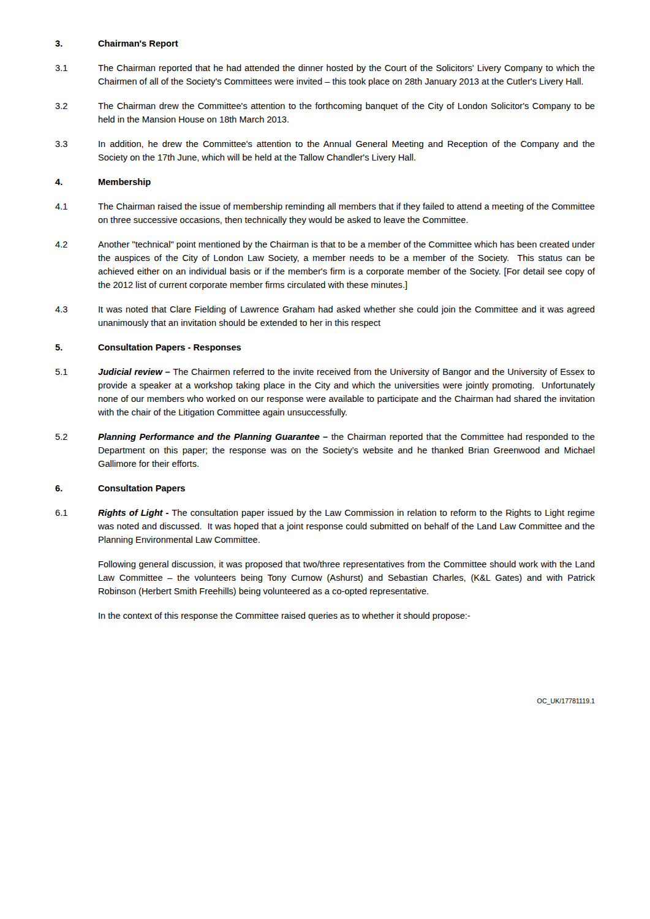3.
Chairman's Report
3.1
The Chairman reported that he had attended the dinner hosted by the Court of the Solicitors' Livery Company to which the Chairmen of all of the Society's Committees were invited – this took place on 28th January 2013 at the Cutler's Livery Hall.
3.2
The Chairman drew the Committee's attention to the forthcoming banquet of the City of London Solicitor's Company to be held in the Mansion House on 18th March 2013.
3.3
In addition, he drew the Committee's attention to the Annual General Meeting and Reception of the Company and the Society on the 17th June, which will be held at the Tallow Chandler's Livery Hall.
4.
Membership
4.1
The Chairman raised the issue of membership reminding all members that if they failed to attend a meeting of the Committee on three successive occasions, then technically they would be asked to leave the Committee.
4.2
Another "technical" point mentioned by the Chairman is that to be a member of the Committee which has been created under the auspices of the City of London Law Society, a member needs to be a member of the Society. This status can be achieved either on an individual basis or if the member's firm is a corporate member of the Society. [For detail see copy of the 2012 list of current corporate member firms circulated with these minutes.]
4.3
It was noted that Clare Fielding of Lawrence Graham had asked whether she could join the Committee and it was agreed unanimously that an invitation should be extended to her in this respect
5.
Consultation Papers - Responses
5.1
Judicial review – The Chairmen referred to the invite received from the University of Bangor and the University of Essex to provide a speaker at a workshop taking place in the City and which the universities were jointly promoting. Unfortunately none of our members who worked on our response were available to participate and the Chairman had shared the invitation with the chair of the Litigation Committee again unsuccessfully.
5.2
Planning Performance and the Planning Guarantee – the Chairman reported that the Committee had responded to the Department on this paper; the response was on the Society’s website and he thanked Brian Greenwood and Michael Gallimore for their efforts.
6.
Consultation Papers
6.1
Rights of Light - The consultation paper issued by the Law Commission in relation to reform to the Rights to Light regime was noted and discussed. It was hoped that a joint response could submitted on behalf of the Land Law Committee and the Planning Environmental Law Committee.
Following general discussion, it was proposed that two/three representatives from the Committee should work with the Land Law Committee – the volunteers being Tony Curnow (Ashurst) and Sebastian Charles, (K&L Gates) and with Patrick Robinson (Herbert Smith Freehills) being volunteered as a co-opted representative.
In the context of this response the Committee raised queries as to whether it should propose:-
OC_UK/17781119.1